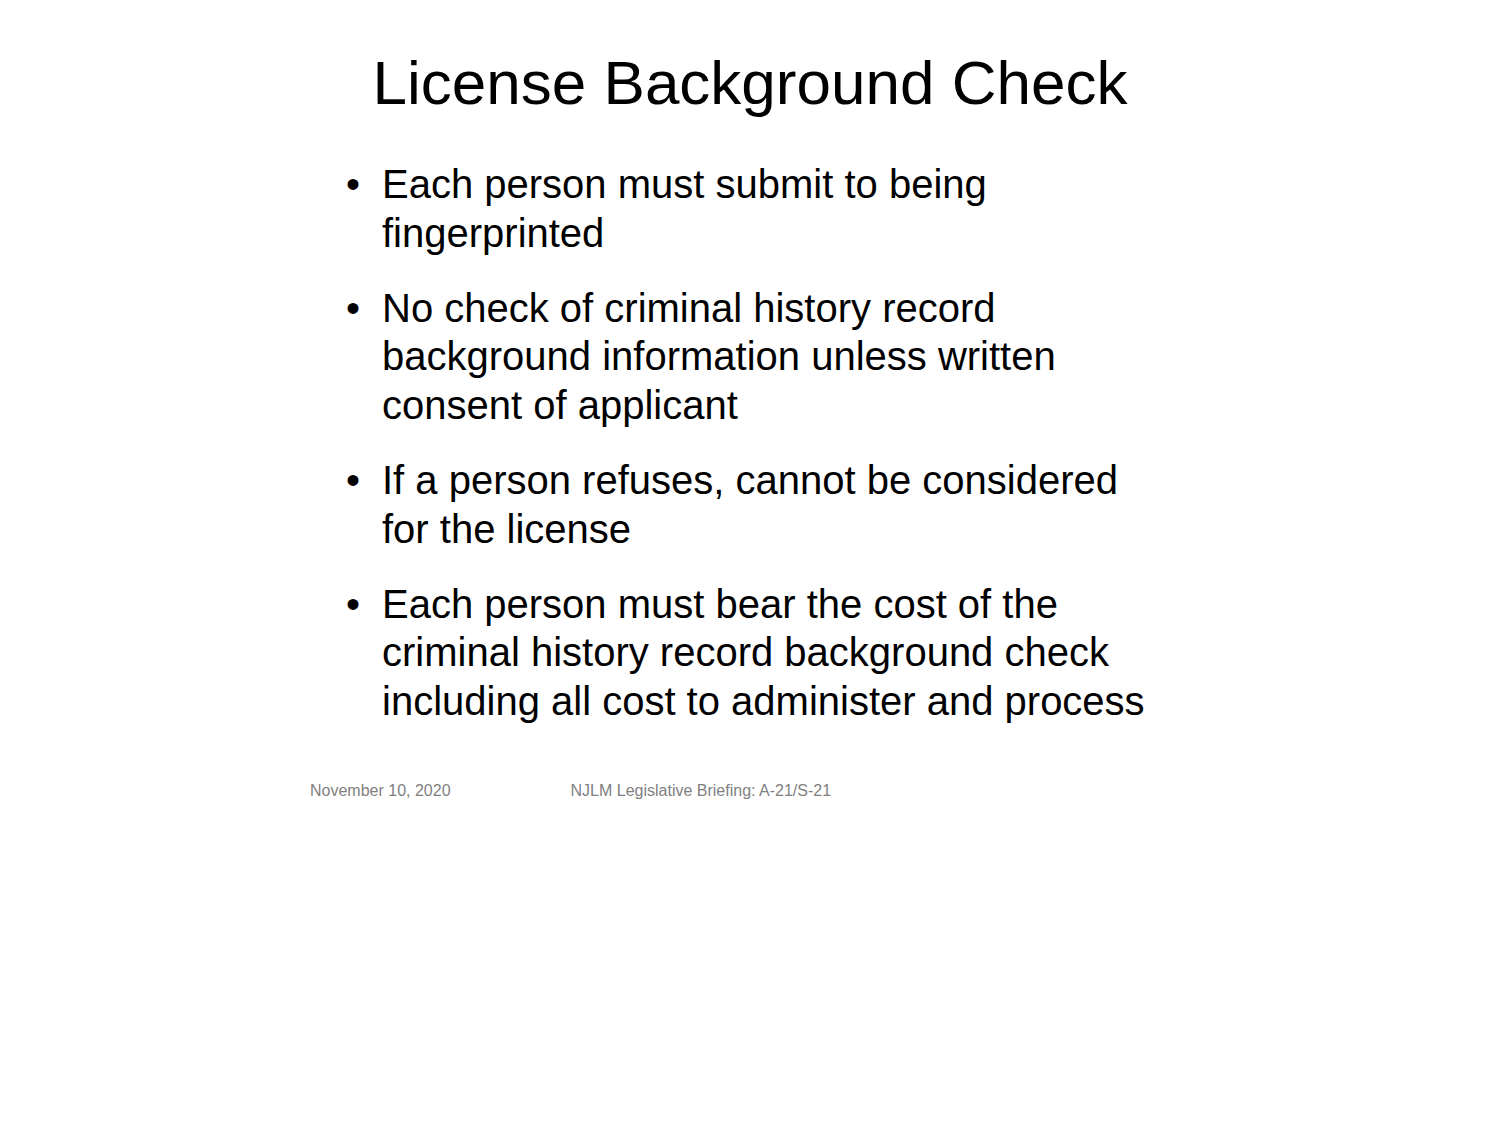License Background Check
Each person must submit to being fingerprinted
No check of criminal history record background information unless written consent of applicant
If a person refuses, cannot be considered for the license
Each person must bear the cost of the criminal history record background check including all cost to administer and process
November 10, 2020 NJLM Legislative Briefing: A-21/S-21